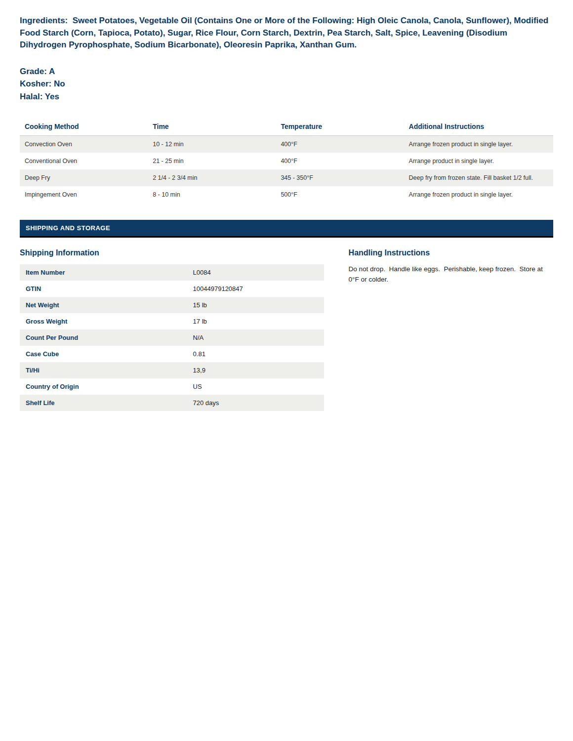Ingredients: Sweet Potatoes, Vegetable Oil (Contains One or More of the Following: High Oleic Canola, Canola, Sunflower), Modified Food Starch (Corn, Tapioca, Potato), Sugar, Rice Flour, Corn Starch, Dextrin, Pea Starch, Salt, Spice, Leavening (Disodium Dihydrogen Pyrophosphate, Sodium Bicarbonate), Oleoresin Paprika, Xanthan Gum.
Grade: A
Kosher: No
Halal: Yes
| Cooking Method | Time | Temperature | Additional Instructions |
| --- | --- | --- | --- |
| Convection Oven | 10 - 12 min | 400°F | Arrange frozen product in single layer. |
| Conventional Oven | 21 - 25 min | 400°F | Arrange product in single layer. |
| Deep Fry | 2 1/4 - 2 3/4 min | 345 - 350°F | Deep fry from frozen state. Fill basket 1/2 full. |
| Impingement Oven | 8 - 10 min | 500°F | Arrange frozen product in single layer. |
SHIPPING AND STORAGE
Shipping Information
| Item Number | L0084 |
| GTIN | 10044979120847 |
| Net Weight | 15 lb |
| Gross Weight | 17 lb |
| Count Per Pound | N/A |
| Case Cube | 0.81 |
| Ti/Hi | 13,9 |
| Country of Origin | US |
| Shelf Life | 720 days |
Handling Instructions
Do not drop. Handle like eggs. Perishable, keep frozen. Store at 0°F or colder.